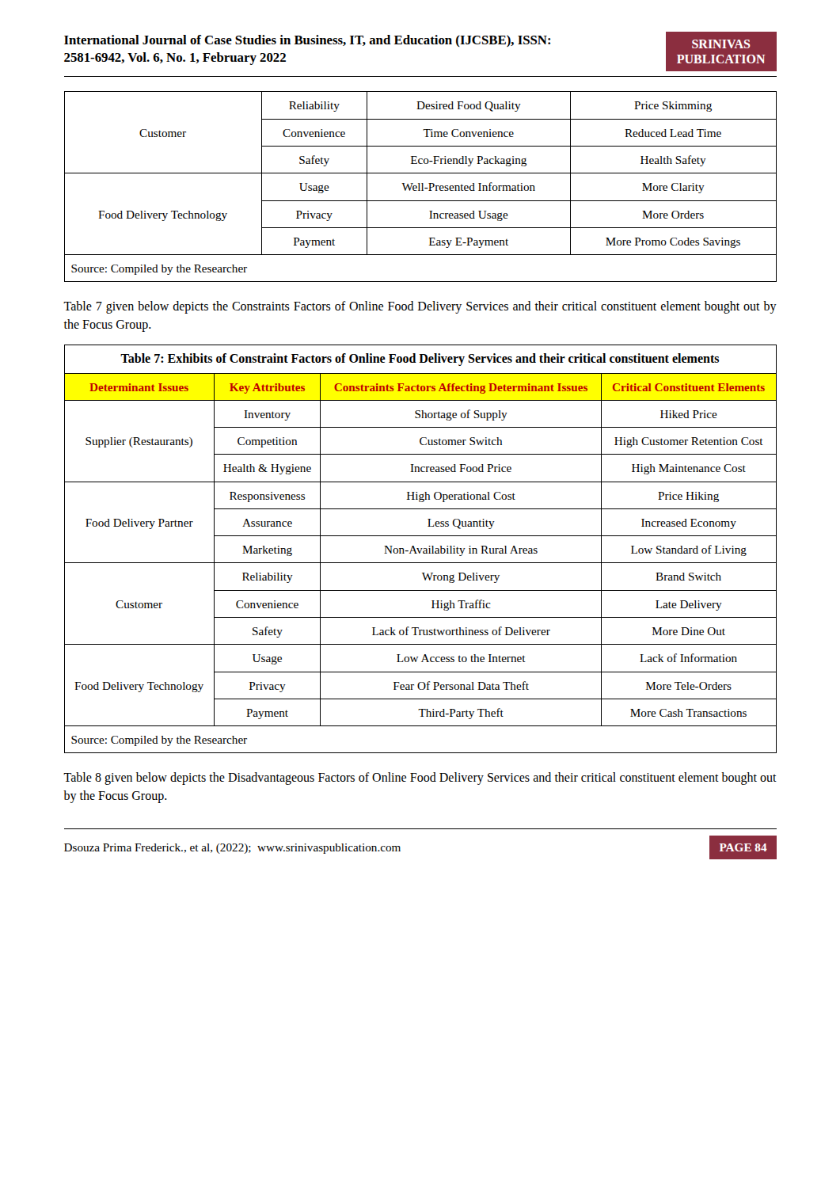International Journal of Case Studies in Business, IT, and Education (IJCSBE), ISSN: 2581-6942, Vol. 6, No. 1, February 2022
SRINIVAS
PUBLICATION
| Customer | Reliability | Desired Food Quality | Price Skimming |
| Convenience | Time Convenience | Reduced Lead Time |
| Safety | Eco-Friendly Packaging | Health Safety |
| Food Delivery Technology | Usage | Well-Presented Information | More Clarity |
| Privacy | Increased Usage | More Orders |
| Payment | Easy E-Payment | More Promo Codes Savings |
| Source: Compiled by the Researcher |
Table 7 given below depicts the Constraints Factors of Online Food Delivery Services and their critical constituent element bought out by the Focus Group.
Table 7: Exhibits of Constraint Factors of Online Food Delivery Services and their critical constituent elements
| Determinant Issues | Key Attributes | Constraints Factors Affecting Determinant Issues | Critical Constituent Elements |
| --- | --- | --- | --- |
| Supplier (Restaurants) | Inventory | Shortage of Supply | Hiked Price |
| Competition | Customer Switch | High Customer Retention Cost |
| Health & Hygiene | Increased Food Price | High Maintenance Cost |
| Food Delivery Partner | Responsiveness | High Operational Cost | Price Hiking |
| Assurance | Less Quantity | Increased Economy |
| Marketing | Non-Availability in Rural Areas | Low Standard of Living |
| Customer | Reliability | Wrong Delivery | Brand Switch |
| Convenience | High Traffic | Late Delivery |
| Safety | Lack of Trustworthiness of Deliverer | More Dine Out |
| Food Delivery Technology | Usage | Low Access to the Internet | Lack of Information |
| Privacy | Fear Of Personal Data Theft | More Tele-Orders |
| Payment | Third-Party Theft | More Cash Transactions |
| Source: Compiled by the Researcher |
Table 8 given below depicts the Disadvantageous Factors of Online Food Delivery Services and their critical constituent element bought out by the Focus Group.
Dsouza Prima Frederick., et al, (2022); www.srinivaspublication.com
PAGE 84